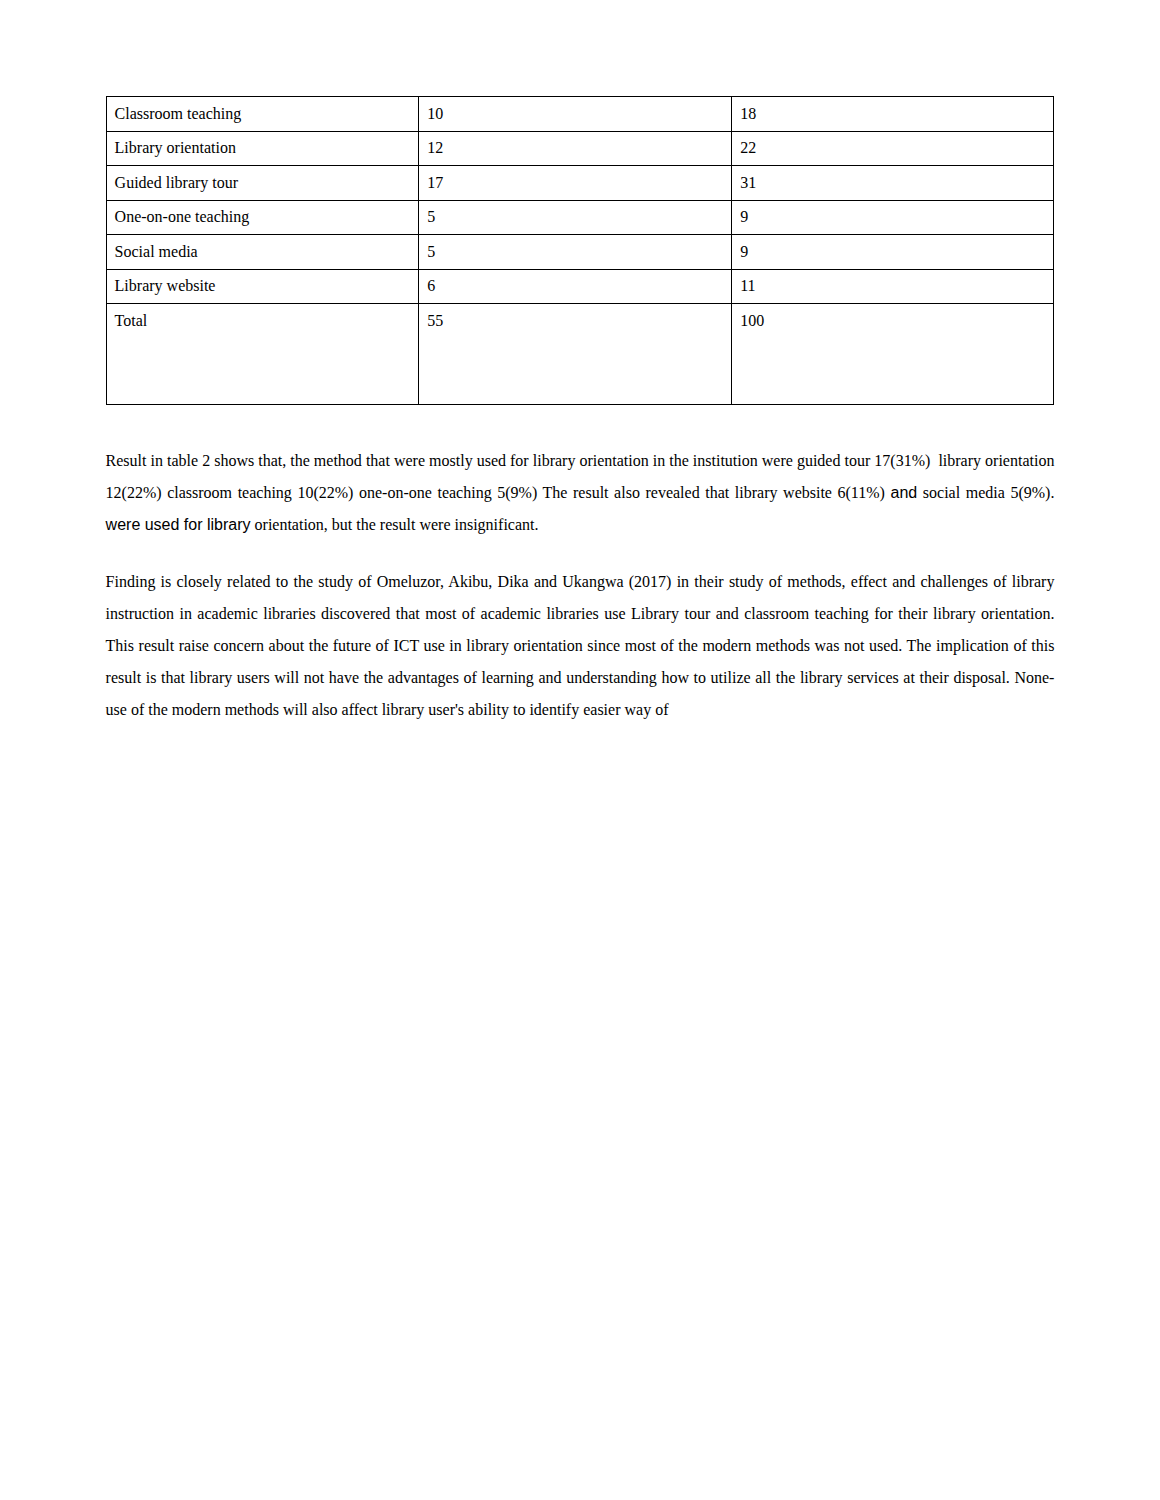| Classroom teaching | 10 | 18 |
| Library orientation | 12 | 22 |
| Guided library tour | 17 | 31 |
| One-on-one teaching | 5 | 9 |
| Social media | 5 | 9 |
| Library website | 6 | 11 |
| Total | 55 | 100 |
Result in table 2 shows that, the method that were mostly used for library orientation in the institution were guided tour 17(31%) library orientation 12(22%) classroom teaching 10(22%) one-on-one teaching 5(9%) The result also revealed that library website 6(11%) and social media 5(9%). were used for library orientation, but the result were insignificant.
Finding is closely related to the study of Omeluzor, Akibu, Dika and Ukangwa (2017) in their study of methods, effect and challenges of library instruction in academic libraries discovered that most of academic libraries use Library tour and classroom teaching for their library orientation. This result raise concern about the future of ICT use in library orientation since most of the modern methods was not used. The implication of this result is that library users will not have the advantages of learning and understanding how to utilize all the library services at their disposal. None-use of the modern methods will also affect library user's ability to identify easier way of